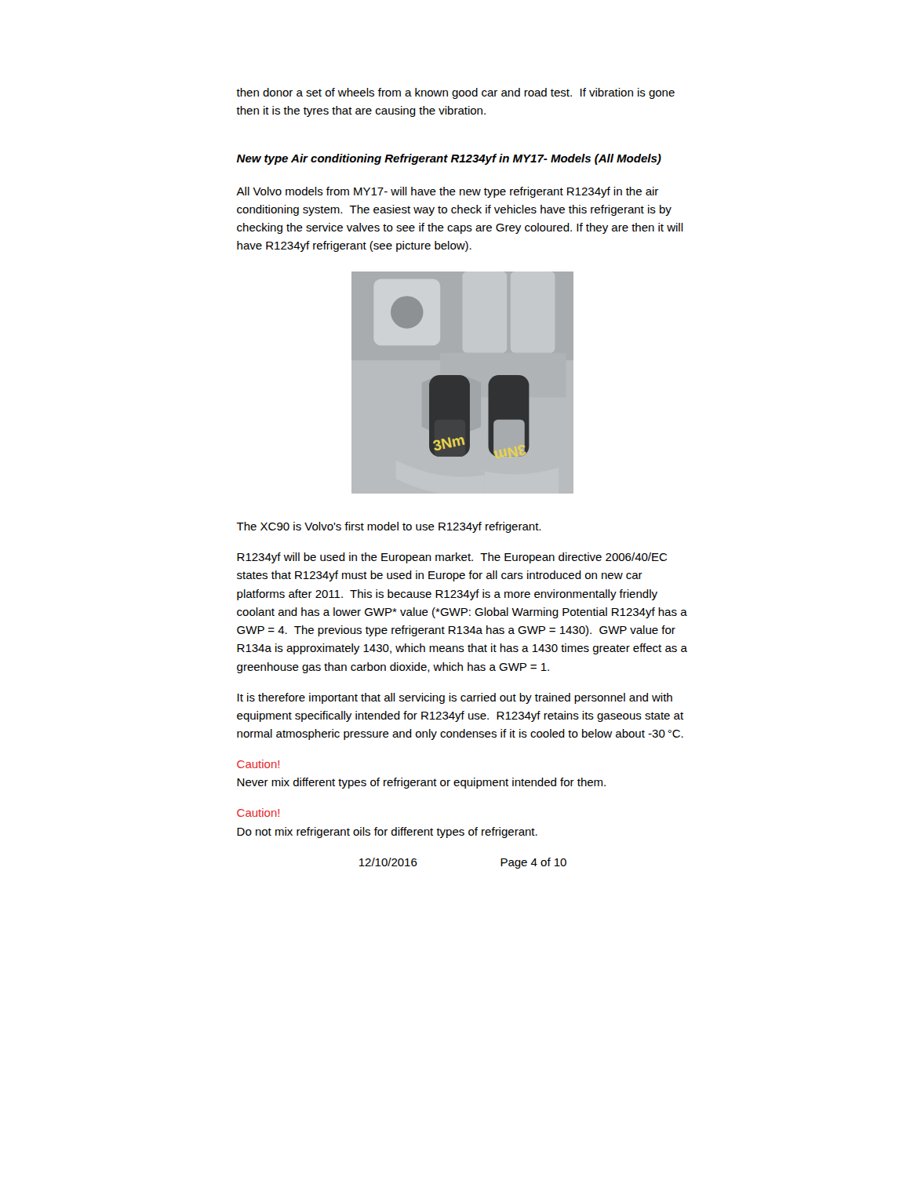then donor a set of wheels from a known good car and road test. If vibration is gone then it is the tyres that are causing the vibration.
New type Air conditioning Refrigerant R1234yf in MY17- Models (All Models)
All Volvo models from MY17- will have the new type refrigerant R1234yf in the air conditioning system. The easiest way to check if vehicles have this refrigerant is by checking the service valves to see if the caps are Grey coloured. If they are then it will have R1234yf refrigerant (see picture below).
The XC90 is Volvo's first model to use R1234yf refrigerant.
R1234yf will be used in the European market. The European directive 2006/40/EC states that R1234yf must be used in Europe for all cars introduced on new car platforms after 2011. This is because R1234yf is a more environmentally friendly coolant and has a lower GWP* value (*GWP: Global Warming Potential R1234yf has a GWP = 4. The previous type refrigerant R134a has a GWP = 1430). GWP value for R134a is approximately 1430, which means that it has a 1430 times greater effect as a greenhouse gas than carbon dioxide, which has a GWP = 1.
It is therefore important that all servicing is carried out by trained personnel and with equipment specifically intended for R1234yf use. R1234yf retains its gaseous state at normal atmospheric pressure and only condenses if it is cooled to below about -30 °C.
Caution!
Never mix different types of refrigerant or equipment intended for them.
Caution!
Do not mix refrigerant oils for different types of refrigerant.
12/10/2016 Page 4 of 10